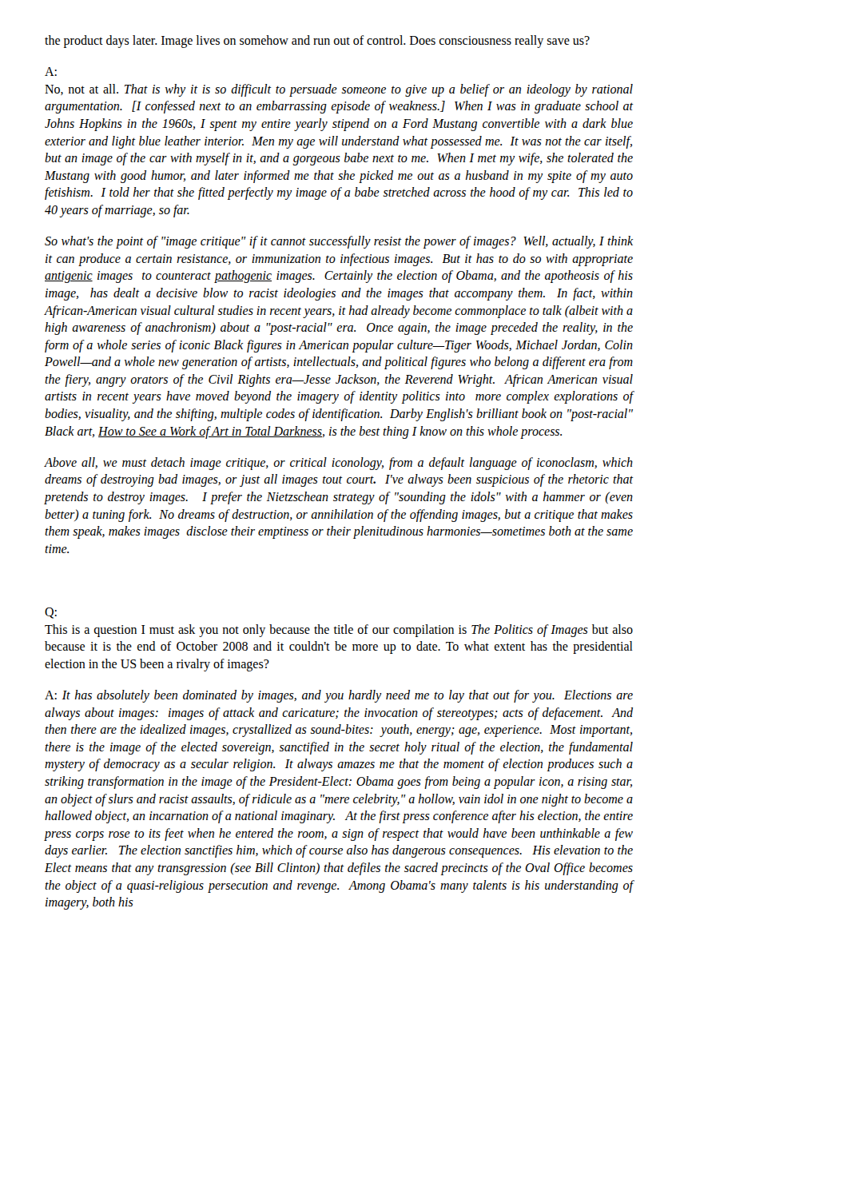the product days later. Image lives on somehow and run out of control. Does consciousness really save us?
A:
No, not at all. That is why it is so difficult to persuade someone to give up a belief or an ideology by rational argumentation. [I confessed next to an embarrassing episode of weakness.] When I was in graduate school at Johns Hopkins in the 1960s, I spent my entire yearly stipend on a Ford Mustang convertible with a dark blue exterior and light blue leather interior. Men my age will understand what possessed me. It was not the car itself, but an image of the car with myself in it, and a gorgeous babe next to me. When I met my wife, she tolerated the Mustang with good humor, and later informed me that she picked me out as a husband in my spite of my auto fetishism. I told her that she fitted perfectly my image of a babe stretched across the hood of my car. This led to 40 years of marriage, so far.
So what's the point of "image critique" if it cannot successfully resist the power of images? Well, actually, I think it can produce a certain resistance, or immunization to infectious images. But it has to do so with appropriate antigenic images to counteract pathogenic images. Certainly the election of Obama, and the apotheosis of his image, has dealt a decisive blow to racist ideologies and the images that accompany them. In fact, within African-American visual cultural studies in recent years, it had already become commonplace to talk (albeit with a high awareness of anachronism) about a "post-racial" era. Once again, the image preceded the reality, in the form of a whole series of iconic Black figures in American popular culture—Tiger Woods, Michael Jordan, Colin Powell—and a whole new generation of artists, intellectuals, and political figures who belong a different era from the fiery, angry orators of the Civil Rights era—Jesse Jackson, the Reverend Wright. African American visual artists in recent years have moved beyond the imagery of identity politics into more complex explorations of bodies, visuality, and the shifting, multiple codes of identification. Darby English's brilliant book on "post-racial" Black art, How to See a Work of Art in Total Darkness, is the best thing I know on this whole process.
Above all, we must detach image critique, or critical iconology, from a default language of iconoclasm, which dreams of destroying bad images, or just all images tout court. I've always been suspicious of the rhetoric that pretends to destroy images. I prefer the Nietzschean strategy of "sounding the idols" with a hammer or (even better) a tuning fork. No dreams of destruction, or annihilation of the offending images, but a critique that makes them speak, makes images disclose their emptiness or their plenitudinous harmonies—sometimes both at the same time.
Q:
This is a question I must ask you not only because the title of our compilation is The Politics of Images but also because it is the end of October 2008 and it couldn't be more up to date. To what extent has the presidential election in the US been a rivalry of images?
A: It has absolutely been dominated by images, and you hardly need me to lay that out for you. Elections are always about images: images of attack and caricature; the invocation of stereotypes; acts of defacement. And then there are the idealized images, crystallized as sound-bites: youth, energy; age, experience. Most important, there is the image of the elected sovereign, sanctified in the secret holy ritual of the election, the fundamental mystery of democracy as a secular religion. It always amazes me that the moment of election produces such a striking transformation in the image of the President-Elect: Obama goes from being a popular icon, a rising star, an object of slurs and racist assaults, of ridicule as a "mere celebrity," a hollow, vain idol in one night to become a hallowed object, an incarnation of a national imaginary. At the first press conference after his election, the entire press corps rose to its feet when he entered the room, a sign of respect that would have been unthinkable a few days earlier. The election sanctifies him, which of course also has dangerous consequences. His elevation to the Elect means that any transgression (see Bill Clinton) that defiles the sacred precincts of the Oval Office becomes the object of a quasi-religious persecution and revenge. Among Obama's many talents is his understanding of imagery, both his